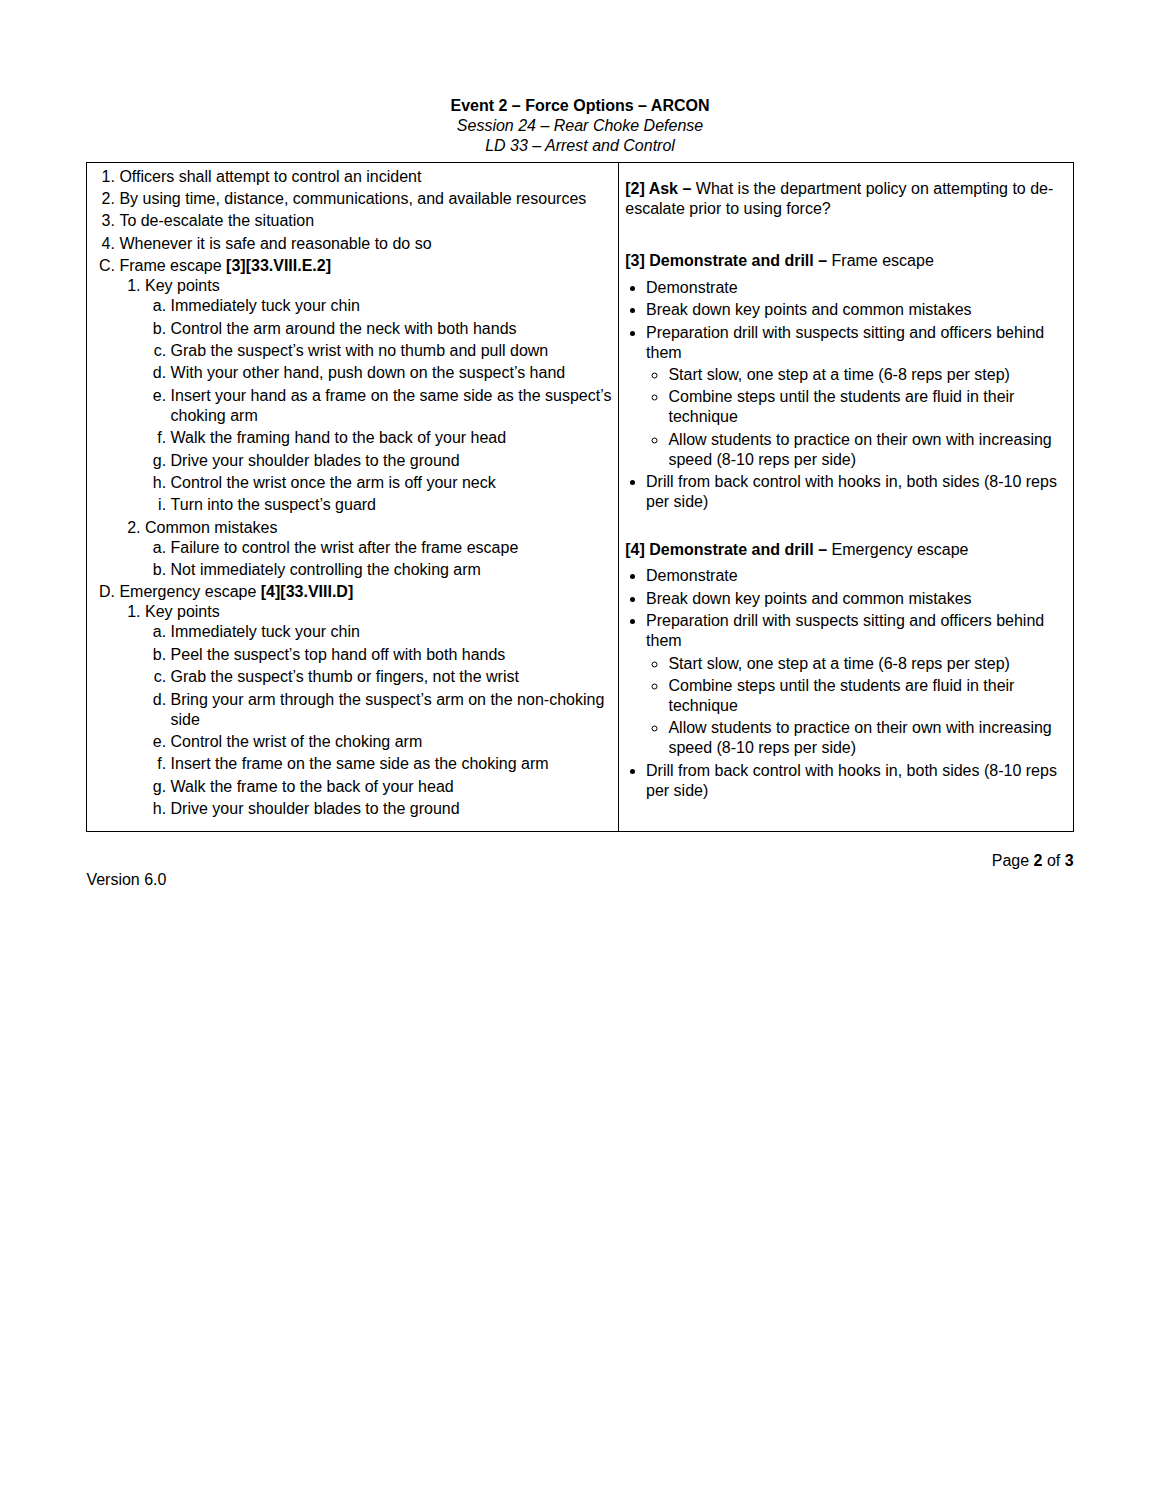Event 2 – Force Options – ARCON
Session 24 – Rear Choke Defense
LD 33 – Arrest and Control
| Officers shall attempt to control an incident By using time, distance, communications, and available resources To de-escalate the situation Whenever it is safe and reasonable to do so Frame escape [3][33.VIII.E.2] Key points Immediately tuck your chin Control the arm around the neck with both hands Grab the suspect’s wrist with no thumb and pull down With your other hand, push down on the suspect’s hand Insert your hand as a frame on the same side as the suspect’s choking arm Walk the framing hand to the back of your head Drive your shoulder blades to the ground Control the wrist once the arm is off your neck Turn into the suspect’s guard Common mistakes Failure to control the wrist after the frame escape Not immediately controlling the choking arm Emergency escape [4][33.VIII.D] Key points Immediately tuck your chin Peel the suspect’s top hand off with both hands Grab the suspect’s thumb or fingers, not the wrist Bring your arm through the suspect’s arm on the non-choking side Control the wrist of the choking arm Insert the frame on the same side as the choking arm Walk the frame to the back of your head Drive your shoulder blades to the ground | [2] Ask – What is the department policy on attempting to de-escalate prior to using force? [3] Demonstrate and drill – Frame escape Demonstrate Break down key points and common mistakes Preparation drill with suspects sitting and officers behind them Start slow, one step at a time (6-8 reps per step) Combine steps until the students are fluid in their technique Allow students to practice on their own with increasing speed (8-10 reps per side) Drill from back control with hooks in, both sides (8-10 reps per side) [4] Demonstrate and drill – Emergency escape Demonstrate Break down key points and common mistakes Preparation drill with suspects sitting and officers behind them Start slow, one step at a time (6-8 reps per step) Combine steps until the students are fluid in their technique Allow students to practice on their own with increasing speed (8-10 reps per side) Drill from back control with hooks in, both sides (8-10 reps per side) |
Page 2 of 3
Version 6.0